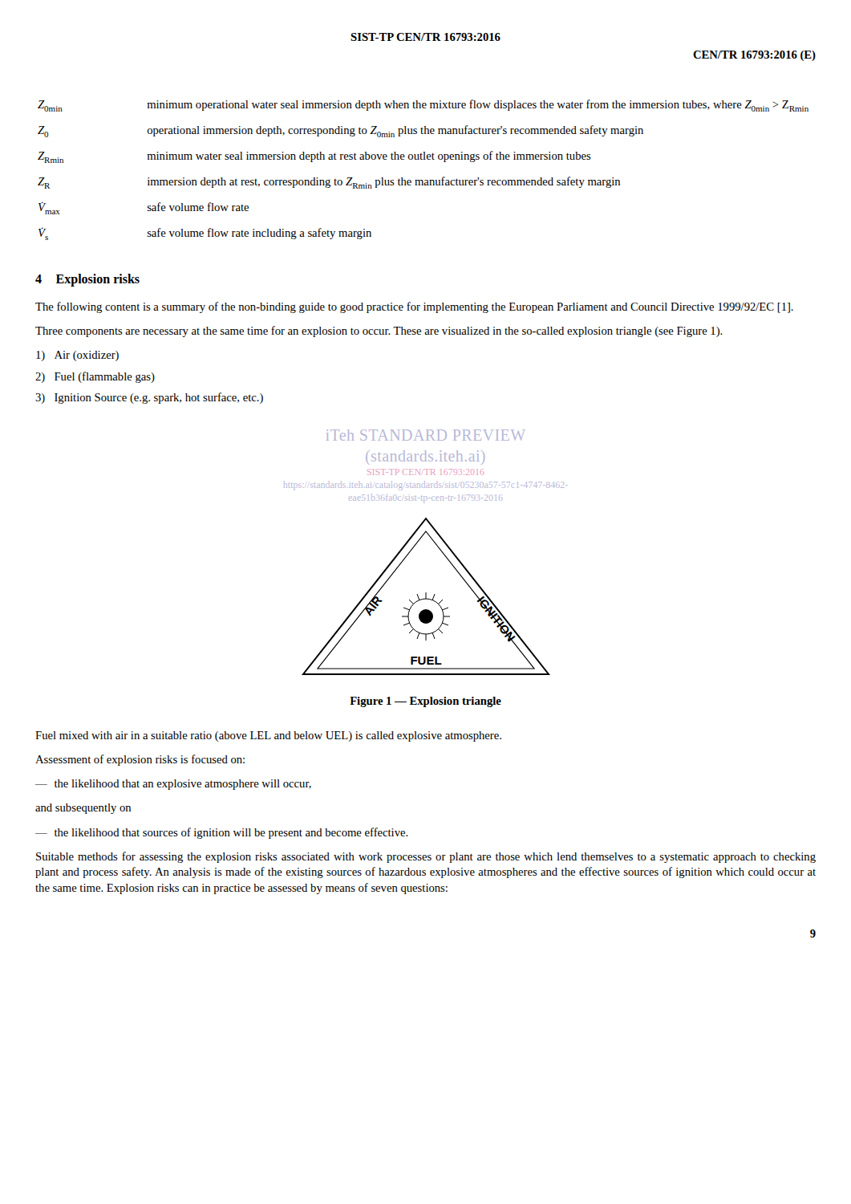SIST-TP CEN/TR 16793:2016
CEN/TR 16793:2016 (E)
| Z 0min | minimum operational water seal immersion depth when the mixture flow displaces the water from the immersion tubes, where Z 0min > Z Rmin |
| Z 0 | operational immersion depth, corresponding to Z 0min plus the manufacturer's recommended safety margin |
| Z Rmin | minimum water seal immersion depth at rest above the outlet openings of the immersion tubes |
| Z R | immersion depth at rest, corresponding to Z Rmin plus the manufacturer's recommended safety margin |
| V̇ max | safe volume flow rate |
| V̇ s | safe volume flow rate including a safety margin |
4 Explosion risks
The following content is a summary of the non-binding guide to good practice for implementing the European Parliament and Council Directive 1999/92/EC [1].
Three components are necessary at the same time for an explosion to occur. These are visualized in the so-called explosion triangle (see Figure 1).
1) Air (oxidizer)
2) Fuel (flammable gas)
3) Ignition Source (e.g. spark, hot surface, etc.)
iTeh STANDARD PREVIEW
(standards.iteh.ai)
SIST-TP CEN/TR 16793:2016
https://standards.iteh.ai/catalog/standards/sist/05230a57-57c1-4747-8462-
eae51b36fa0c/sist-tp-cen-tr-16793-2016
AIR IGNITION FUEL
Figure 1 — Explosion triangle
Fuel mixed with air in a suitable ratio (above LEL and below UEL) is called explosive atmosphere.
Assessment of explosion risks is focused on:
the likelihood that an explosive atmosphere will occur,
and subsequently on
the likelihood that sources of ignition will be present and become effective.
Suitable methods for assessing the explosion risks associated with work processes or plant are those which lend themselves to a systematic approach to checking plant and process safety. An analysis is made of the existing sources of hazardous explosive atmospheres and the effective sources of ignition which could occur at the same time. Explosion risks can in practice be assessed by means of seven questions:
9